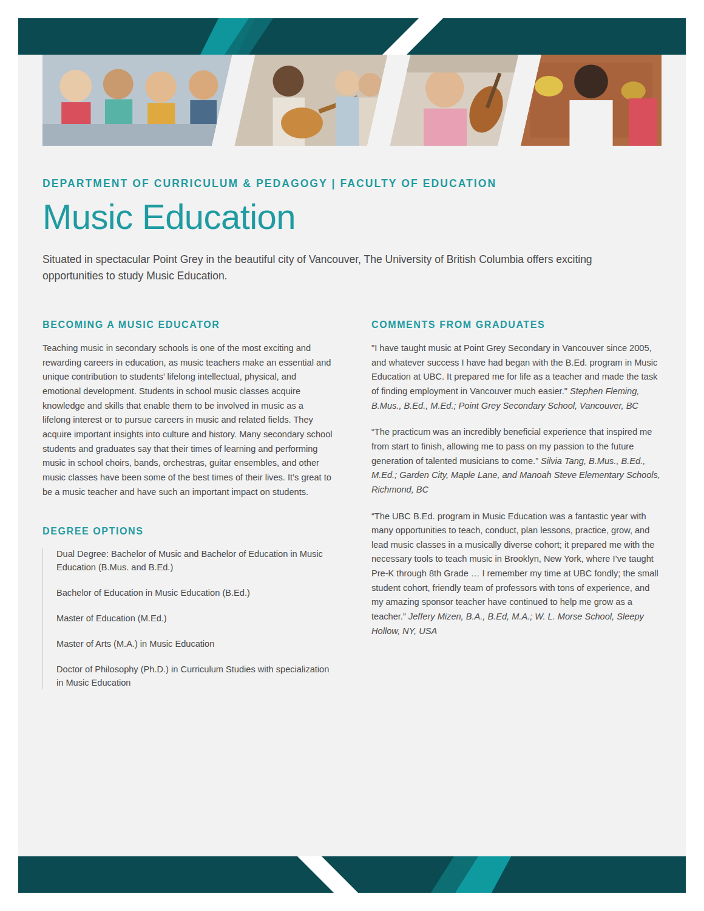Department of Curriculum & Pedagogy | Faculty of Education
Music Education
Situated in spectacular Point Grey in the beautiful city of Vancouver, The University of British Columbia offers exciting opportunities to study Music Education.
Becoming a Music Educator
Teaching music in secondary schools is one of the most exciting and rewarding careers in education, as music teachers make an essential and unique contribution to students’ lifelong intellectual, physical, and emotional development. Students in school music classes acquire knowledge and skills that enable them to be involved in music as a lifelong interest or to pursue careers in music and related fields. They acquire important insights into culture and history. Many secondary school students and graduates say that their times of learning and performing music in school choirs, bands, orchestras, guitar ensembles, and other music classes have been some of the best times of their lives. It’s great to be a music teacher and have such an important impact on students.
Degree Options
Dual Degree: Bachelor of Music and Bachelor of Education in Music Education (B.Mus. and B.Ed.)
Bachelor of Education in Music Education (B.Ed.)
Master of Education (M.Ed.)
Master of Arts (M.A.) in Music Education
Doctor of Philosophy (Ph.D.) in Curriculum Studies with specialization in Music Education
Comments from Graduates
"I have taught music at Point Grey Secondary in Vancouver since 2005, and whatever success I have had began with the B.Ed. program in Music Education at UBC. It prepared me for life as a teacher and made the task of finding employment in Vancouver much easier." Stephen Fleming, B.Mus., B.Ed., M.Ed.; Point Grey Secondary School, Vancouver, BC
“The practicum was an incredibly beneficial experience that inspired me from start to finish, allowing me to pass on my passion to the future generation of talented musicians to come.” Silvia Tang, B.Mus., B.Ed., M.Ed.; Garden City, Maple Lane, and Manoah Steve Elementary Schools, Richmond, BC
“The UBC B.Ed. program in Music Education was a fantastic year with many opportunities to teach, conduct, plan lessons, practice, grow, and lead music classes in a musically diverse cohort; it prepared me with the necessary tools to teach music in Brooklyn, New York, where I’ve taught Pre-K through 8th Grade … I remember my time at UBC fondly; the small student cohort, friendly team of professors with tons of experience, and my amazing sponsor teacher have continued to help me grow as a teacher.” Jeffery Mizen, B.A., B.Ed, M.A.; W. L. Morse School, Sleepy Hollow, NY, USA